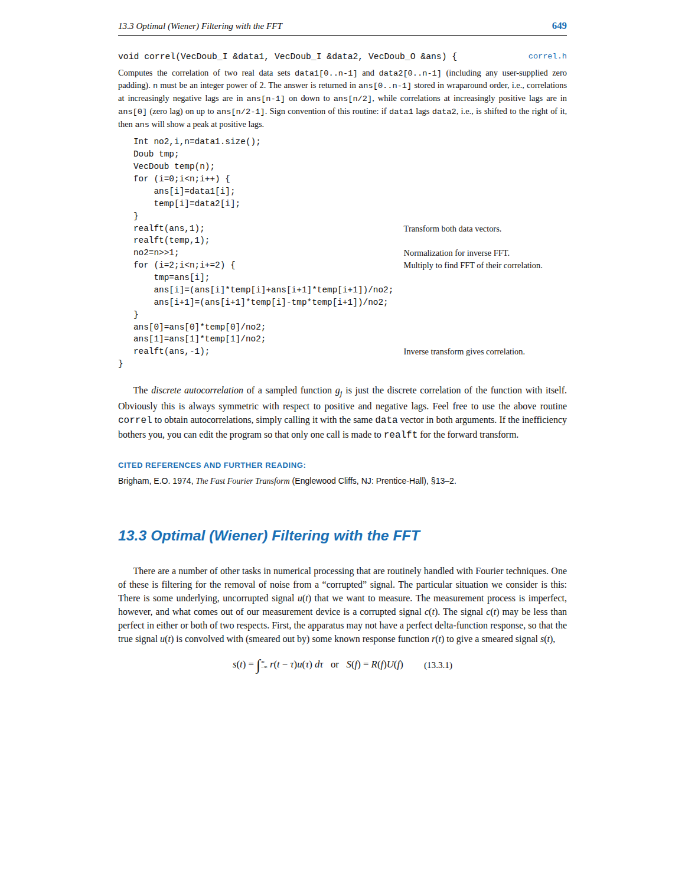13.3 Optimal (Wiener) Filtering with the FFT 649
correl.h
void correl(VecDoub_I &data1, VecDoub_I &data2, VecDoub_O &ans) {
Computes the correlation of two real data sets data1[0..n-1] and data2[0..n-1] (including any user-supplied zero padding). n must be an integer power of 2. The answer is returned in ans[0..n-1] stored in wraparound order, i.e., correlations at increasingly negative lags are in ans[n-1] on down to ans[n/2], while correlations at increasingly positive lags are in ans[0] (zero lag) on up to ans[n/2-1]. Sign convention of this routine: if data1 lags data2, i.e., is shifted to the right of it, then ans will show a peak at positive lags.
| Int no2,i,n=data1.size(); | |
| Doub tmp; | |
| VecDoub temp(n); | |
| for (i=0;i<n;i++) { | |
| ans[i]=data1[i]; | |
| temp[i]=data2[i]; | |
| } | |
| realft(ans,1); | Transform both data vectors. |
| realft(temp,1); | |
| no2=n>>1; | Normalization for inverse FFT. |
| for (i=2;i<n;i+=2) { | Multiply to find FFT of their correlation. |
| tmp=ans[i]; | |
| ans[i]=(ans[i]*temp[i]+ans[i+1]*temp[i+1])/no2; | |
| ans[i+1]=(ans[i+1]*temp[i]-tmp*temp[i+1])/no2; | |
| } | |
| ans[0]=ans[0]*temp[0]/no2; | |
| ans[1]=ans[1]*temp[1]/no2; | |
| realft(ans,-1); | Inverse transform gives correlation. |
| } | |
The discrete autocorrelation of a sampled function gj is just the discrete correlation of the function with itself. Obviously this is always symmetric with respect to positive and negative lags. Feel free to use the above routine correl to obtain autocorrelations, simply calling it with the same data vector in both arguments. If the inefficiency bothers you, you can edit the program so that only one call is made to realft for the forward transform.
CITED REFERENCES AND FURTHER READING:
Brigham, E.O. 1974, The Fast Fourier Transform (Englewood Cliffs, NJ: Prentice-Hall), §13–2.
13.3 Optimal (Wiener) Filtering with the FFT
There are a number of other tasks in numerical processing that are routinely handled with Fourier techniques. One of these is filtering for the removal of noise from a “corrupted” signal. The particular situation we consider is this: There is some underlying, uncorrupted signal u(t) that we want to measure. The measurement process is imperfect, however, and what comes out of our measurement device is a corrupted signal c(t). The signal c(t) may be less than perfect in either or both of two respects. First, the apparatus may not have a perfect delta-function response, so that the true signal u(t) is convolved with (smeared out by) some known response function r(t) to give a smeared signal s(t),
s(t) = ∫∞
−∞ r(t − τ)u(τ) dτ or S(f) = R(f)U(f) (13.3.1)